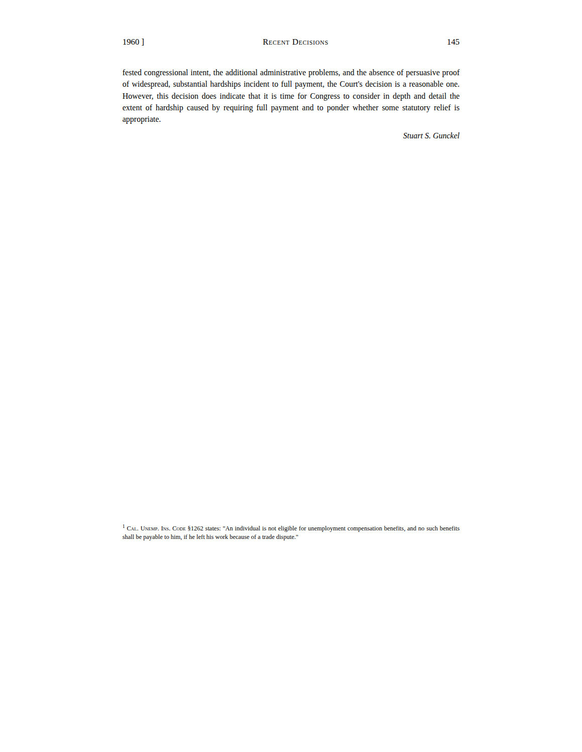1960 ] Recent Decisions 145
fested congressional intent, the additional administrative problems, and the absence of persuasive proof of widespread, substantial hardships incident to full payment, the Court's decision is a reasonable one. However, this decision does indicate that it is time for Congress to consider in depth and detail the extent of hardship caused by requiring full payment and to ponder whether some statutory relief is appropriate.
Stuart S. Gunckel
1 Cal. Unemp. Ins. Code §1262 states: "An individual is not eligible for unemployment compensation benefits, and no such benefits shall be payable to him, if he left his work because of a trade dispute."